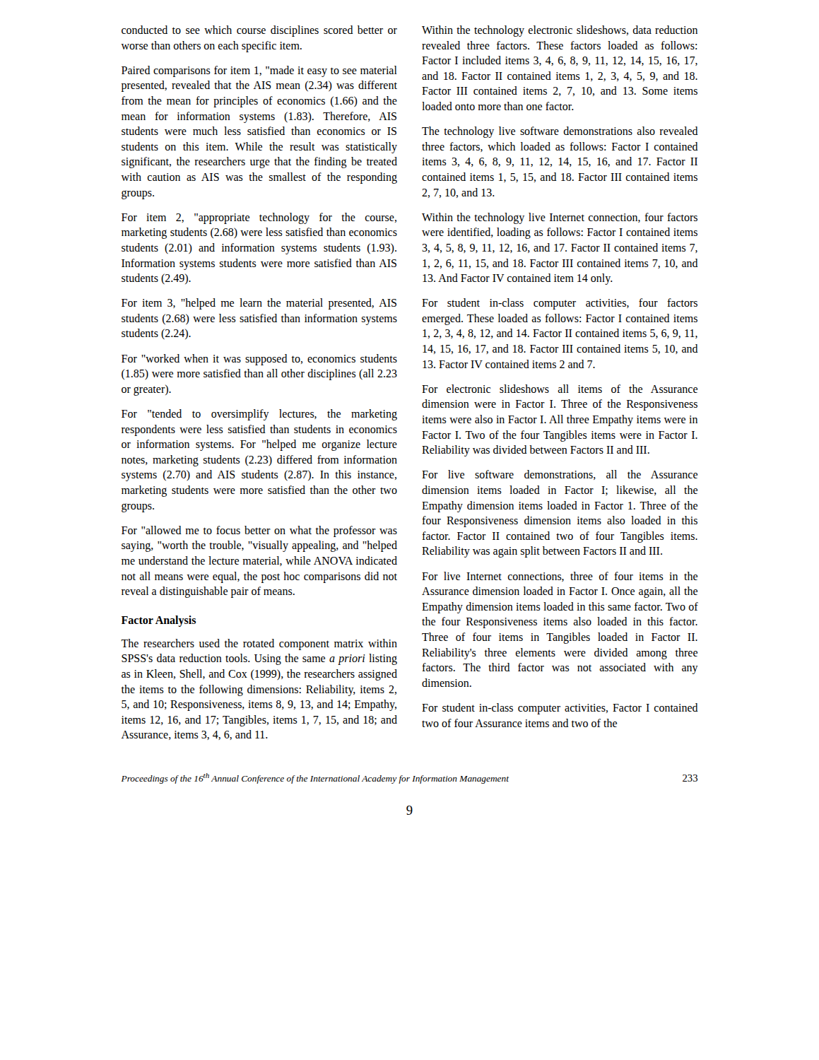conducted to see which course disciplines scored better or worse than others on each specific item.
Paired comparisons for item 1, "made it easy to see material presented, revealed that the AIS mean (2.34) was different from the mean for principles of economics (1.66) and the mean for information systems (1.83). Therefore, AIS students were much less satisfied than economics or IS students on this item. While the result was statistically significant, the researchers urge that the finding be treated with caution as AIS was the smallest of the responding groups.
For item 2, "appropriate technology for the course, marketing students (2.68) were less satisfied than economics students (2.01) and information systems students (1.93). Information systems students were more satisfied than AIS students (2.49).
For item 3, "helped me learn the material presented, AIS students (2.68) were less satisfied than information systems students (2.24).
For "worked when it was supposed to, economics students (1.85) were more satisfied than all other disciplines (all 2.23 or greater).
For "tended to oversimplify lectures, the marketing respondents were less satisfied than students in economics or information systems. For "helped me organize lecture notes, marketing students (2.23) differed from information systems (2.70) and AIS students (2.87). In this instance, marketing students were more satisfied than the other two groups.
For "allowed me to focus better on what the professor was saying, "worth the trouble, "visually appealing, and "helped me understand the lecture material, while ANOVA indicated not all means were equal, the post hoc comparisons did not reveal a distinguishable pair of means.
Factor Analysis
The researchers used the rotated component matrix within SPSS's data reduction tools. Using the same a priori listing as in Kleen, Shell, and Cox (1999), the researchers assigned the items to the following dimensions: Reliability, items 2, 5, and 10; Responsiveness, items 8, 9, 13, and 14; Empathy, items 12, 16, and 17; Tangibles, items 1, 7, 15, and 18; and Assurance, items 3, 4, 6, and 11.
Within the technology electronic slideshows, data reduction revealed three factors. These factors loaded as follows: Factor I included items 3, 4, 6, 8, 9, 11, 12, 14, 15, 16, 17, and 18. Factor II contained items 1, 2, 3, 4, 5, 9, and 18. Factor III contained items 2, 7, 10, and 13. Some items loaded onto more than one factor.
The technology live software demonstrations also revealed three factors, which loaded as follows: Factor I contained items 3, 4, 6, 8, 9, 11, 12, 14, 15, 16, and 17. Factor II contained items 1, 5, 15, and 18. Factor III contained items 2, 7, 10, and 13.
Within the technology live Internet connection, four factors were identified, loading as follows: Factor I contained items 3, 4, 5, 8, 9, 11, 12, 16, and 17. Factor II contained items 7, 1, 2, 6, 11, 15, and 18. Factor III contained items 7, 10, and 13. And Factor IV contained item 14 only.
For student in-class computer activities, four factors emerged. These loaded as follows: Factor I contained items 1, 2, 3, 4, 8, 12, and 14. Factor II contained items 5, 6, 9, 11, 14, 15, 16, 17, and 18. Factor III contained items 5, 10, and 13. Factor IV contained items 2 and 7.
For electronic slideshows all items of the Assurance dimension were in Factor I. Three of the Responsiveness items were also in Factor I. All three Empathy items were in Factor I. Two of the four Tangibles items were in Factor I. Reliability was divided between Factors II and III.
For live software demonstrations, all the Assurance dimension items loaded in Factor I; likewise, all the Empathy dimension items loaded in Factor 1. Three of the four Responsiveness dimension items also loaded in this factor. Factor II contained two of four Tangibles items. Reliability was again split between Factors II and III.
For live Internet connections, three of four items in the Assurance dimension loaded in Factor I. Once again, all the Empathy dimension items loaded in this same factor. Two of the four Responsiveness items also loaded in this factor. Three of four items in Tangibles loaded in Factor II. Reliability's three elements were divided among three factors. The third factor was not associated with any dimension.
For student in-class computer activities, Factor I contained two of four Assurance items and two of the
Proceedings of the 16th Annual Conference of the International Academy for Information Management
233
9